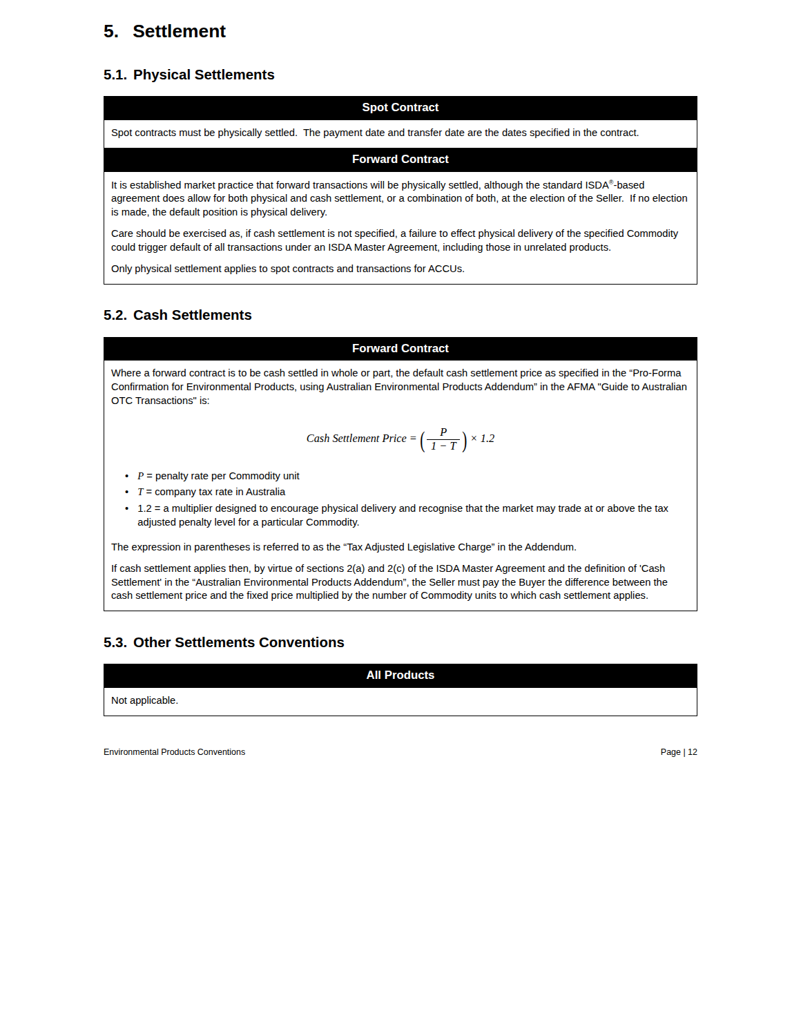5. Settlement
5.1. Physical Settlements
| Spot Contract |
| --- |
| Spot contracts must be physically settled. The payment date and transfer date are the dates specified in the contract. |
| Forward Contract |
| It is established market practice that forward transactions will be physically settled, although the standard ISDA ® -based agreement does allow for both physical and cash settlement, or a combination of both, at the election of the Seller. If no election is made, the default position is physical delivery. Care should be exercised as, if cash settlement is not specified, a failure to effect physical delivery of the specified Commodity could trigger default of all transactions under an ISDA Master Agreement, including those in unrelated products. Only physical settlement applies to spot contracts and transactions for ACCUs. |
5.2. Cash Settlements
| Forward Contract |
| --- |
| Where a forward contract is to be cash settled in whole or part, the default cash settlement price as specified in the “Pro-Forma Confirmation for Environmental Products, using Australian Environmental Products Addendum” in the AFMA "Guide to Australian OTC Transactions" is: Cash Settlement Price = ( P 1 − T ) × 1.2 P = penalty rate per Commodity unit T = company tax rate in Australia 1.2 = a multiplier designed to encourage physical delivery and recognise that the market may trade at or above the tax adjusted penalty level for a particular Commodity. The expression in parentheses is referred to as the “Tax Adjusted Legislative Charge” in the Addendum. If cash settlement applies then, by virtue of sections 2(a) and 2(c) of the ISDA Master Agreement and the definition of 'Cash Settlement' in the “Australian Environmental Products Addendum”, the Seller must pay the Buyer the difference between the cash settlement price and the fixed price multiplied by the number of Commodity units to which cash settlement applies. |
5.3. Other Settlements Conventions
| All Products |
| --- |
| Not applicable. |
Environmental Products Conventions
Page | 12